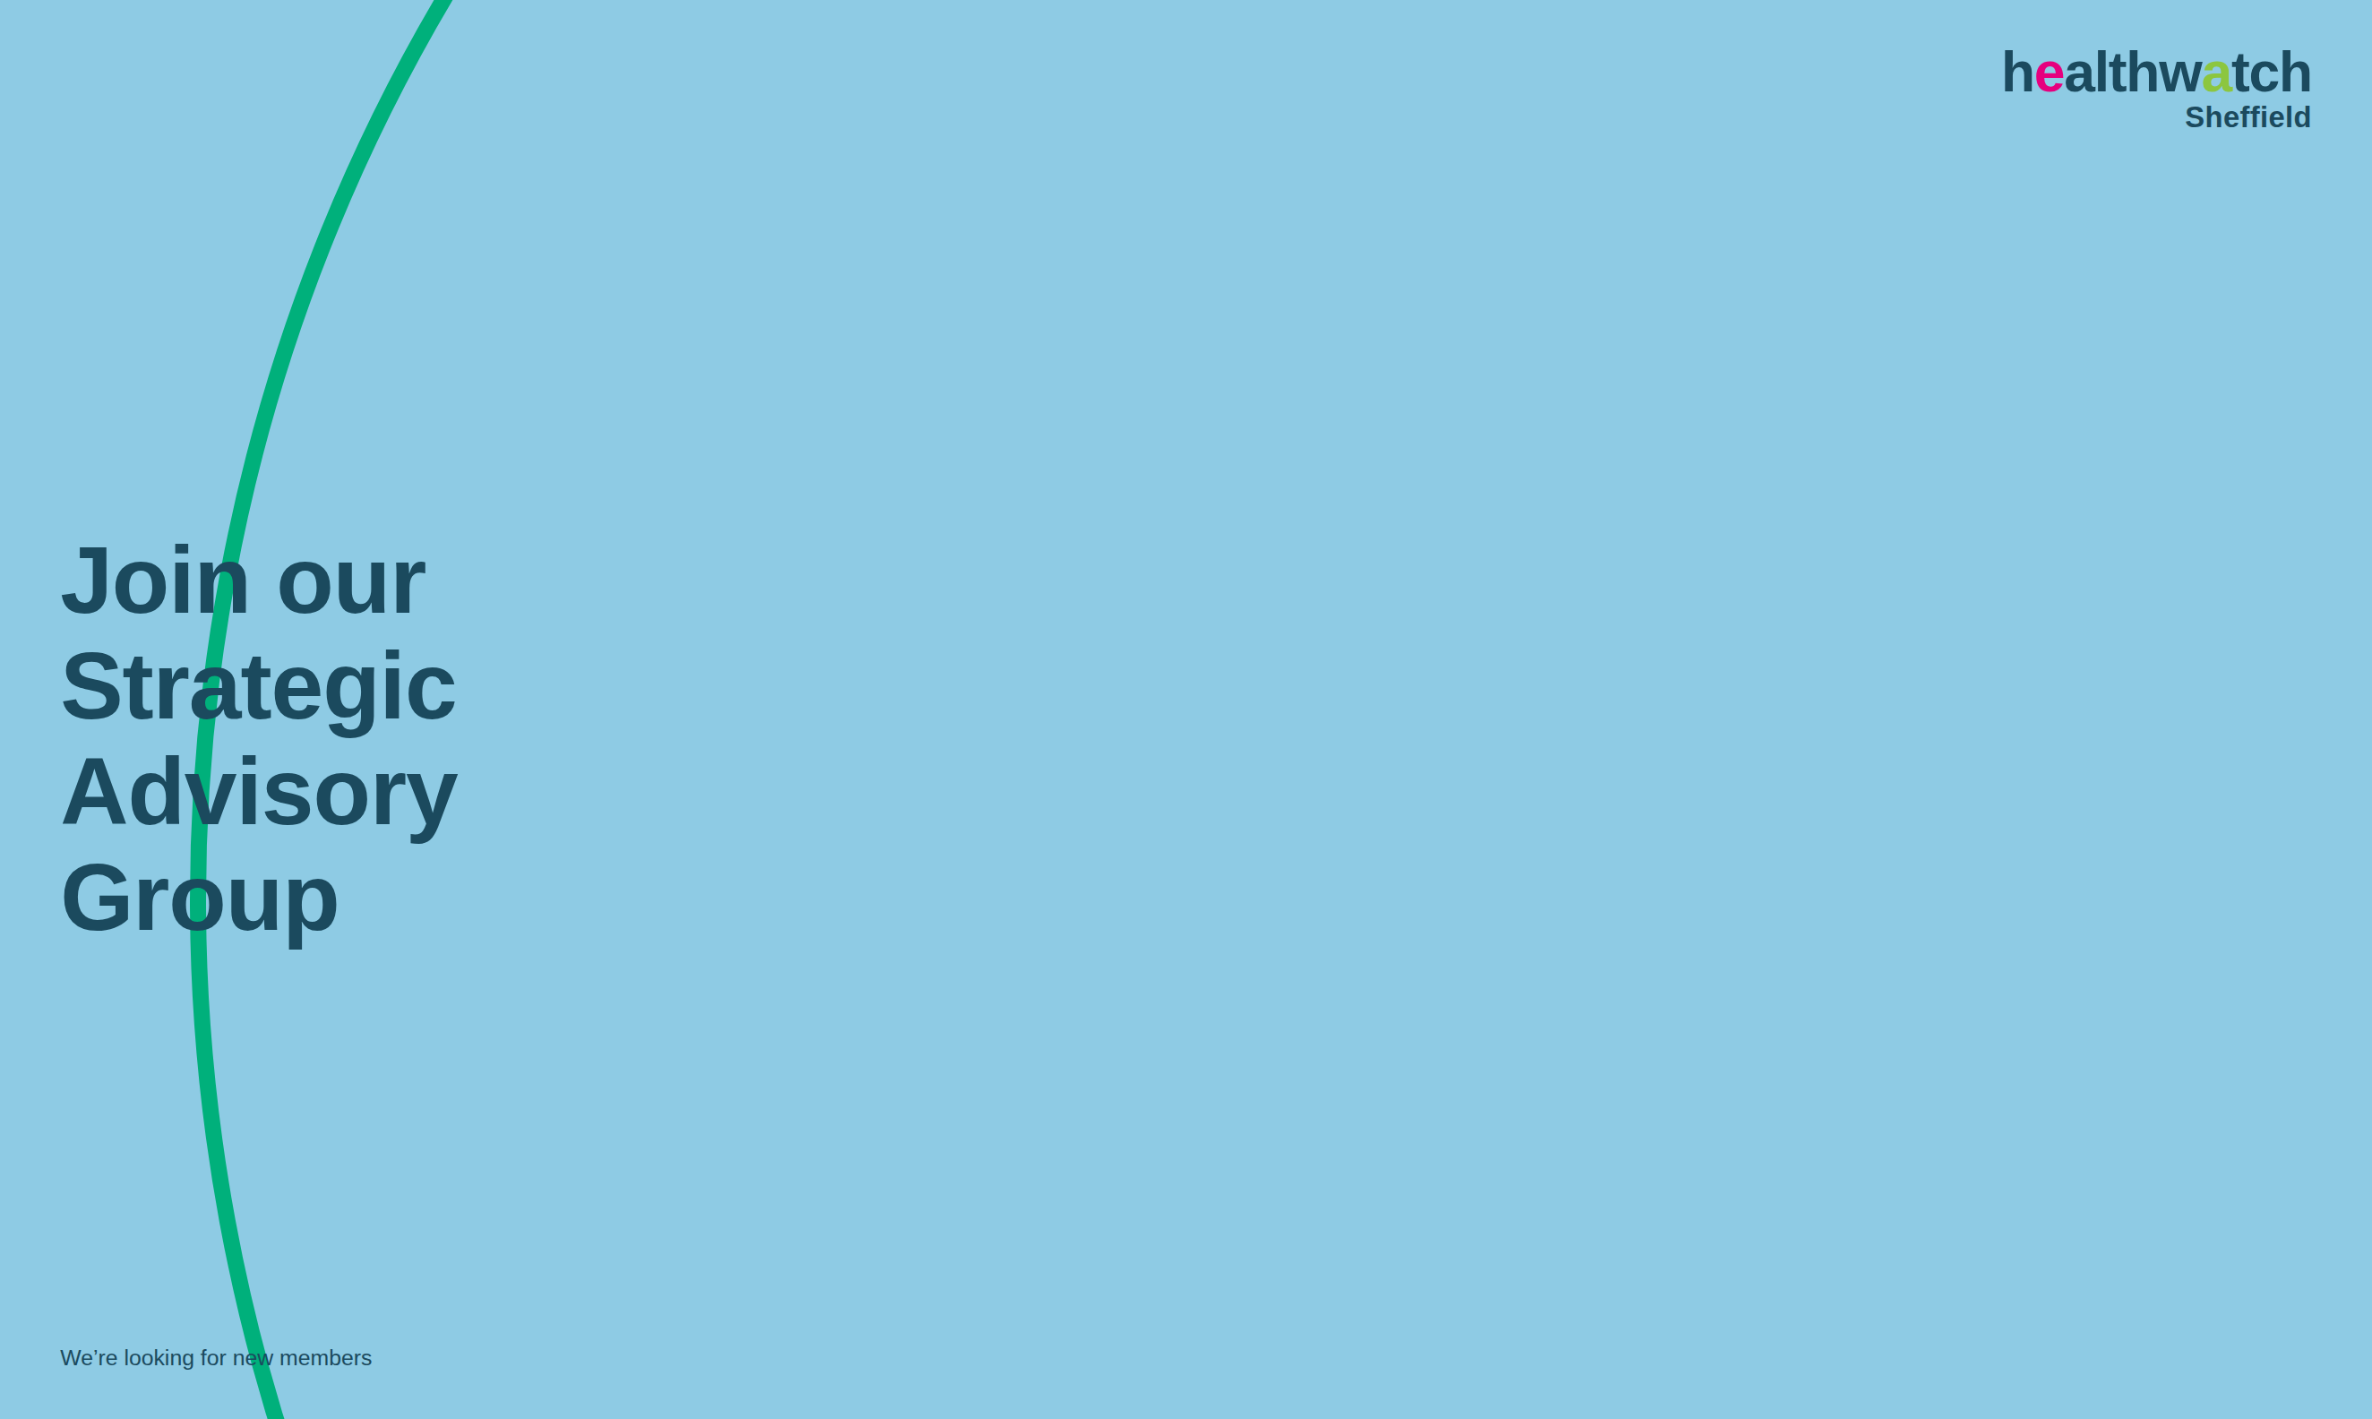healthwatch
Sheffield
Join our Strategic Advisory Group
We’re looking for new members